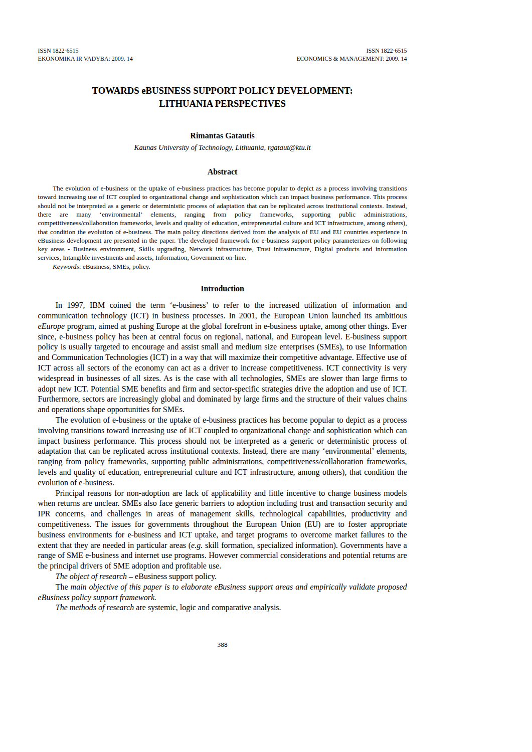ISSN 1822-6515
EKONOMIKA IR VADYBA: 2009. 14
ISSN 1822-6515
ECONOMICS & MANAGEMENT: 2009. 14
TOWARDS eBUSINESS SUPPORT POLICY DEVELOPMENT:
LITHUANIA PERSPECTIVES
Rimantas Gatautis
Kaunas University of Technology, Lithuania, rgataut@ktu.lt
Abstract
The evolution of e-business or the uptake of e-business practices has become popular to depict as a process involving transitions toward increasing use of ICT coupled to organizational change and sophistication which can impact business performance. This process should not be interpreted as a generic or deterministic process of adaptation that can be replicated across institutional contexts. Instead, there are many ‘environmental’ elements, ranging from policy frameworks, supporting public administrations, competitiveness/collaboration frameworks, levels and quality of education, entrepreneurial culture and ICT infrastructure, among others), that condition the evolution of e-business. The main policy directions derived from the analysis of EU and EU countries experience in eBusiness development are presented in the paper. The developed framework for e-business support policy parameterizes on following key areas - Business environment, Skills upgrading, Network infrastructure, Trust infrastructure, Digital products and information services, Intangible investments and assets, Information, Government on-line.
Keywords: eBusiness, SMEs, policy.
Introduction
In 1997, IBM coined the term ‘e-business’ to refer to the increased utilization of information and communication technology (ICT) in business processes. In 2001, the European Union launched its ambitious eEurope program, aimed at pushing Europe at the global forefront in e-business uptake, among other things. Ever since, e-business policy has been at central focus on regional, national, and European level. E-business support policy is usually targeted to encourage and assist small and medium size enterprises (SMEs), to use Information and Communication Technologies (ICT) in a way that will maximize their competitive advantage. Effective use of ICT across all sectors of the economy can act as a driver to increase competitiveness. ICT connectivity is very widespread in businesses of all sizes. As is the case with all technologies, SMEs are slower than large firms to adopt new ICT. Potential SME benefits and firm and sector-specific strategies drive the adoption and use of ICT. Furthermore, sectors are increasingly global and dominated by large firms and the structure of their values chains and operations shape opportunities for SMEs.
The evolution of e-business or the uptake of e-business practices has become popular to depict as a process involving transitions toward increasing use of ICT coupled to organizational change and sophistication which can impact business performance. This process should not be interpreted as a generic or deterministic process of adaptation that can be replicated across institutional contexts. Instead, there are many ‘environmental’ elements, ranging from policy frameworks, supporting public administrations, competitiveness/collaboration frameworks, levels and quality of education, entrepreneurial culture and ICT infrastructure, among others), that condition the evolution of e-business.
Principal reasons for non-adoption are lack of applicability and little incentive to change business models when returns are unclear. SMEs also face generic barriers to adoption including trust and transaction security and IPR concerns, and challenges in areas of management skills, technological capabilities, productivity and competitiveness. The issues for governments throughout the European Union (EU) are to foster appropriate business environments for e-business and ICT uptake, and target programs to overcome market failures to the extent that they are needed in particular areas (e.g. skill formation, specialized information). Governments have a range of SME e-business and internet use programs. However commercial considerations and potential returns are the principal drivers of SME adoption and profitable use.
The object of research – eBusiness support policy.
The main objective of this paper is to elaborate eBusiness support areas and empirically validate proposed eBusiness policy support framework.
The methods of research are systemic, logic and comparative analysis.
388